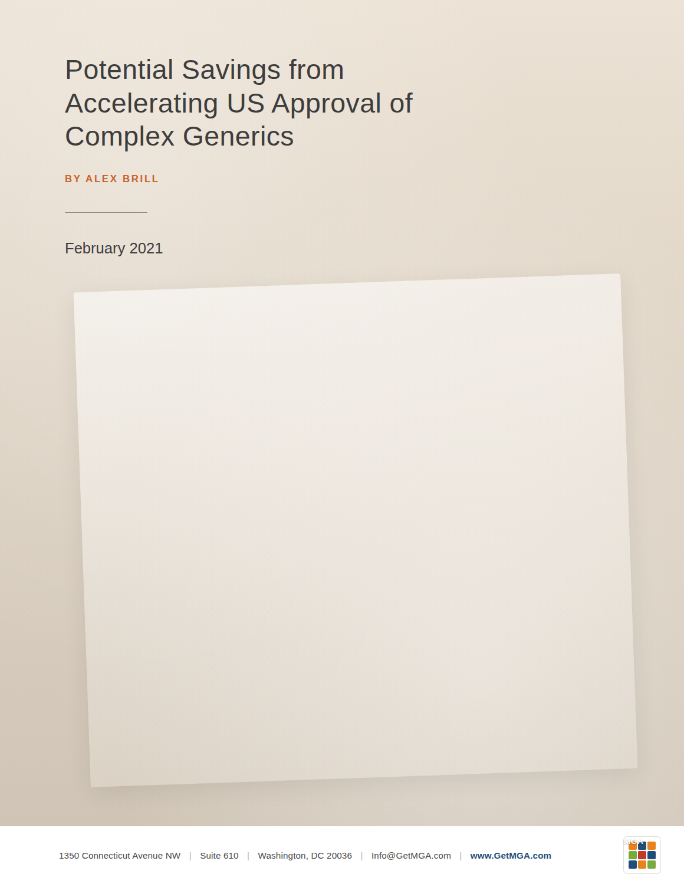Potential Savings from Accelerating US Approval of Complex Generics
By Alex Brill
February 2021
1350 Connecticut Avenue NW | Suite 610 | Washington, DC 20036 | Info@GetMGA.com | www.GetMGA.com
MGA